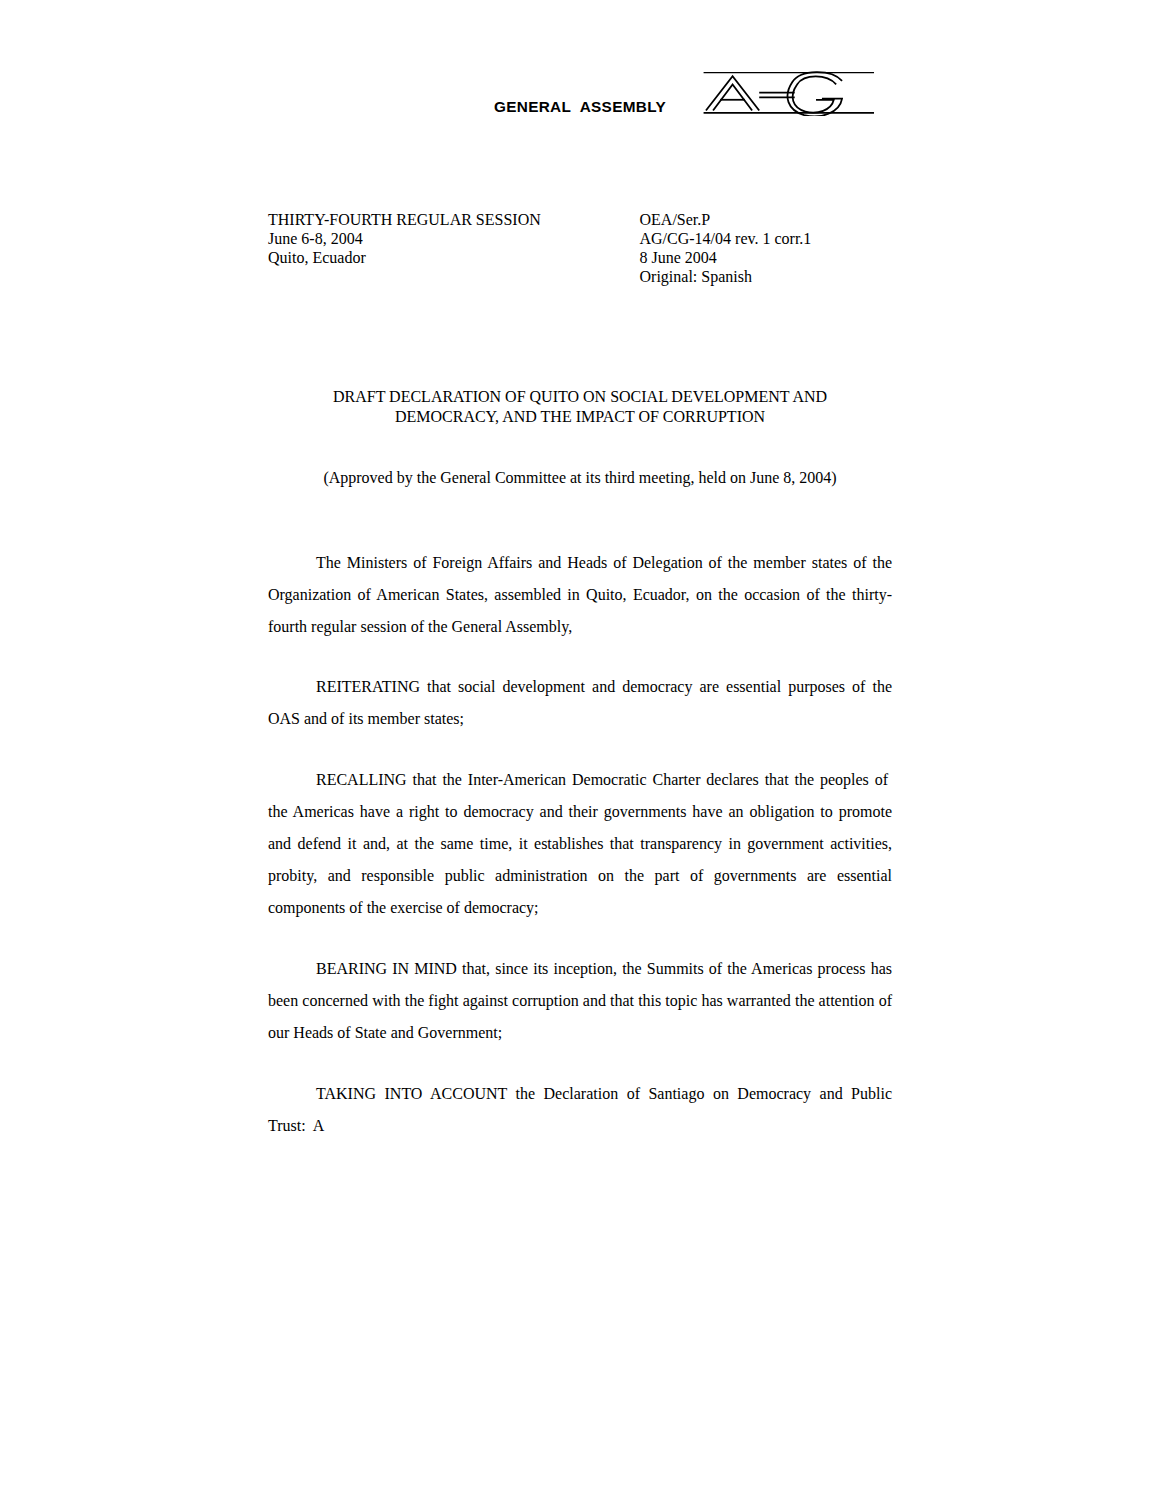GENERAL ASSEMBLY
| Thirty-Fourth Regular Session June 6-8, 2004 Quito, Ecuador | OEA/Ser.P AG/CG-14/04 rev. 1 corr.1 8 June 2004 Original: Spanish |
Draft Declaration of Quito on Social Development and Democracy, and the Impact of Corruption
(Approved by the General Committee at its third meeting, held on June 8, 2004)
The Ministers of Foreign Affairs and Heads of Delegation of the member states of the Organization of American States, assembled in Quito, Ecuador, on the occasion of the thirty-fourth regular session of the General Assembly,
Reiterating that social development and democracy are essential purposes of the OAS and of its member states;
Recalling that the Inter-American Democratic Charter declares that the peoples of the Americas have a right to democracy and their governments have an obligation to promote and defend it and, at the same time, it establishes that transparency in government activities, probity, and responsible public administration on the part of governments are essential components of the exercise of democracy;
Bearing in mind that, since its inception, the Summits of the Americas process has been concerned with the fight against corruption and that this topic has warranted the attention of our Heads of State and Government;
Taking into account the Declaration of Santiago on Democracy and Public Trust: A